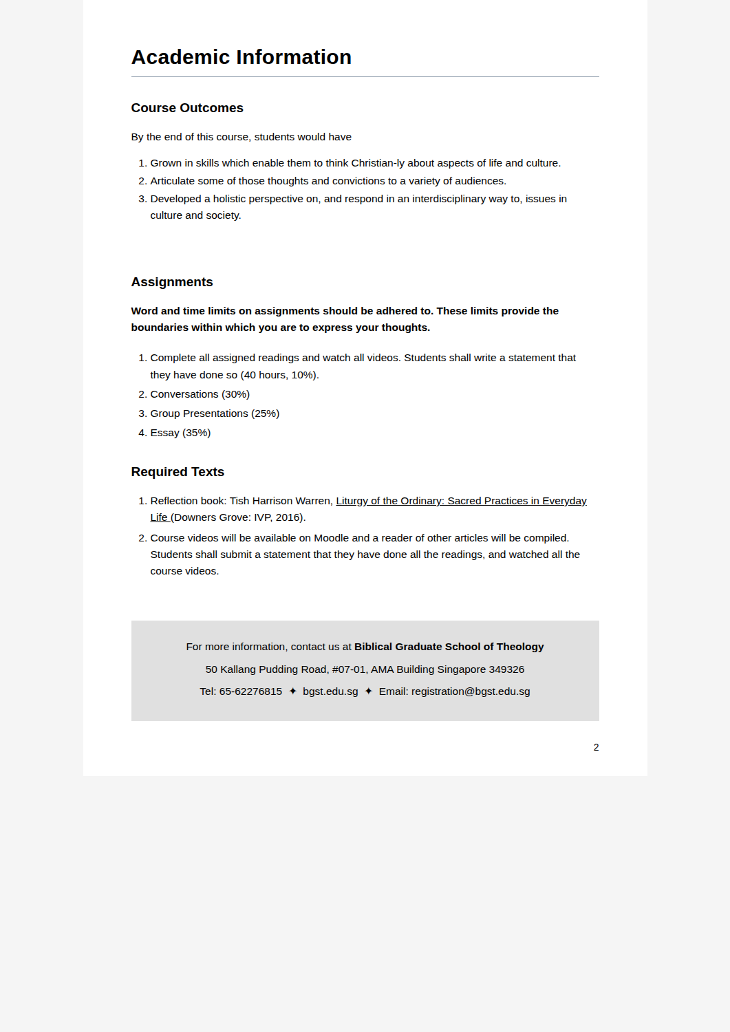Academic Information
Course Outcomes
By the end of this course, students would have
Grown in skills which enable them to think Christian-ly about aspects of life and culture.
Articulate some of those thoughts and convictions to a variety of audiences.
Developed a holistic perspective on, and respond in an interdisciplinary way to, issues in culture and society.
Assignments
Word and time limits on assignments should be adhered to. These limits provide the boundaries within which you are to express your thoughts.
Complete all assigned readings and watch all videos. Students shall write a statement that they have done so (40 hours, 10%).
Conversations (30%)
Group Presentations (25%)
Essay (35%)
Required Texts
Reflection book: Tish Harrison Warren, Liturgy of the Ordinary: Sacred Practices in Everyday Life (Downers Grove: IVP, 2016).
Course videos will be available on Moodle and a reader of other articles will be compiled. Students shall submit a statement that they have done all the readings, and watched all the course videos.
For more information, contact us at Biblical Graduate School of Theology
50 Kallang Pudding Road, #07-01, AMA Building Singapore 349326
Tel: 65-62276815 ✦ bgst.edu.sg ✦ Email: registration@bgst.edu.sg
2